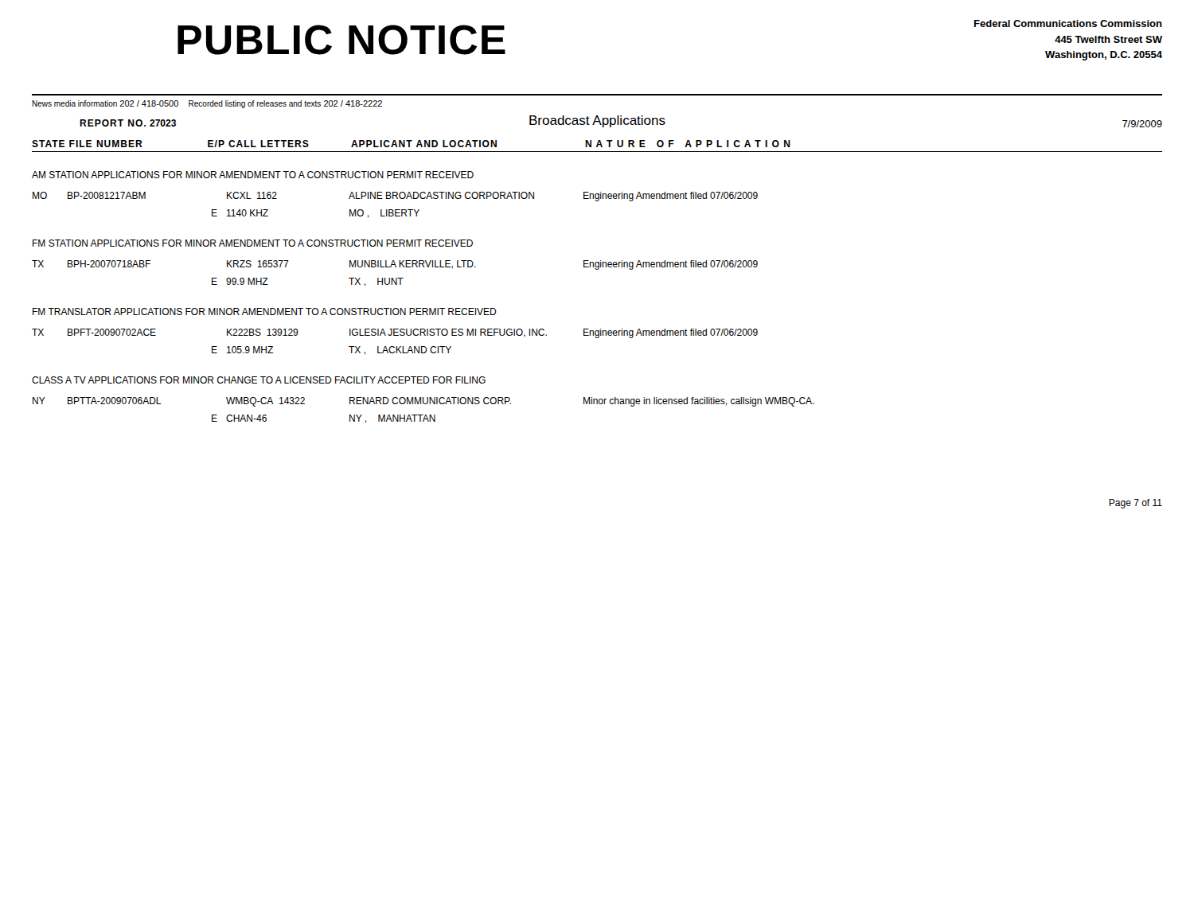Federal Communications Commission
445 Twelfth Street SW
Washington, D.C. 20554
PUBLIC NOTICE
News media information 202 / 418-0500 Recorded listing of releases and texts 202 / 418-2222
REPORT NO. 27023
Broadcast Applications
7/9/2009
| STATE | FILE NUMBER | E/P | CALL LETTERS | APPLICANT AND LOCATION | N A T U R E O F A P P L I C A T I O N |
AM STATION APPLICATIONS FOR MINOR AMENDMENT TO A CONSTRUCTION PERMIT RECEIVED
| MO | BP-20081217ABM | | KCXL 1162 | ALPINE BROADCASTING CORPORATION | Engineering Amendment filed 07/06/2009 |
| | | E | 1140 KHZ | MO , LIBERTY | |
FM STATION APPLICATIONS FOR MINOR AMENDMENT TO A CONSTRUCTION PERMIT RECEIVED
| TX | BPH-20070718ABF | | KRZS 165377 | MUNBILLA KERRVILLE, LTD. | Engineering Amendment filed 07/06/2009 |
| | | E | 99.9 MHZ | TX , HUNT | |
FM TRANSLATOR APPLICATIONS FOR MINOR AMENDMENT TO A CONSTRUCTION PERMIT RECEIVED
| TX | BPFT-20090702ACE | | K222BS 139129 | IGLESIA JESUCRISTO ES MI REFUGIO, INC. | Engineering Amendment filed 07/06/2009 |
| | | E | 105.9 MHZ | TX , LACKLAND CITY | |
CLASS A TV APPLICATIONS FOR MINOR CHANGE TO A LICENSED FACILITY ACCEPTED FOR FILING
| NY | BPTTA-20090706ADL | | WMBQ-CA 14322 | RENARD COMMUNICATIONS CORP. | Minor change in licensed facilities, callsign WMBQ-CA. |
| | | E | CHAN-46 | NY , MANHATTAN | |
Page 7 of 11